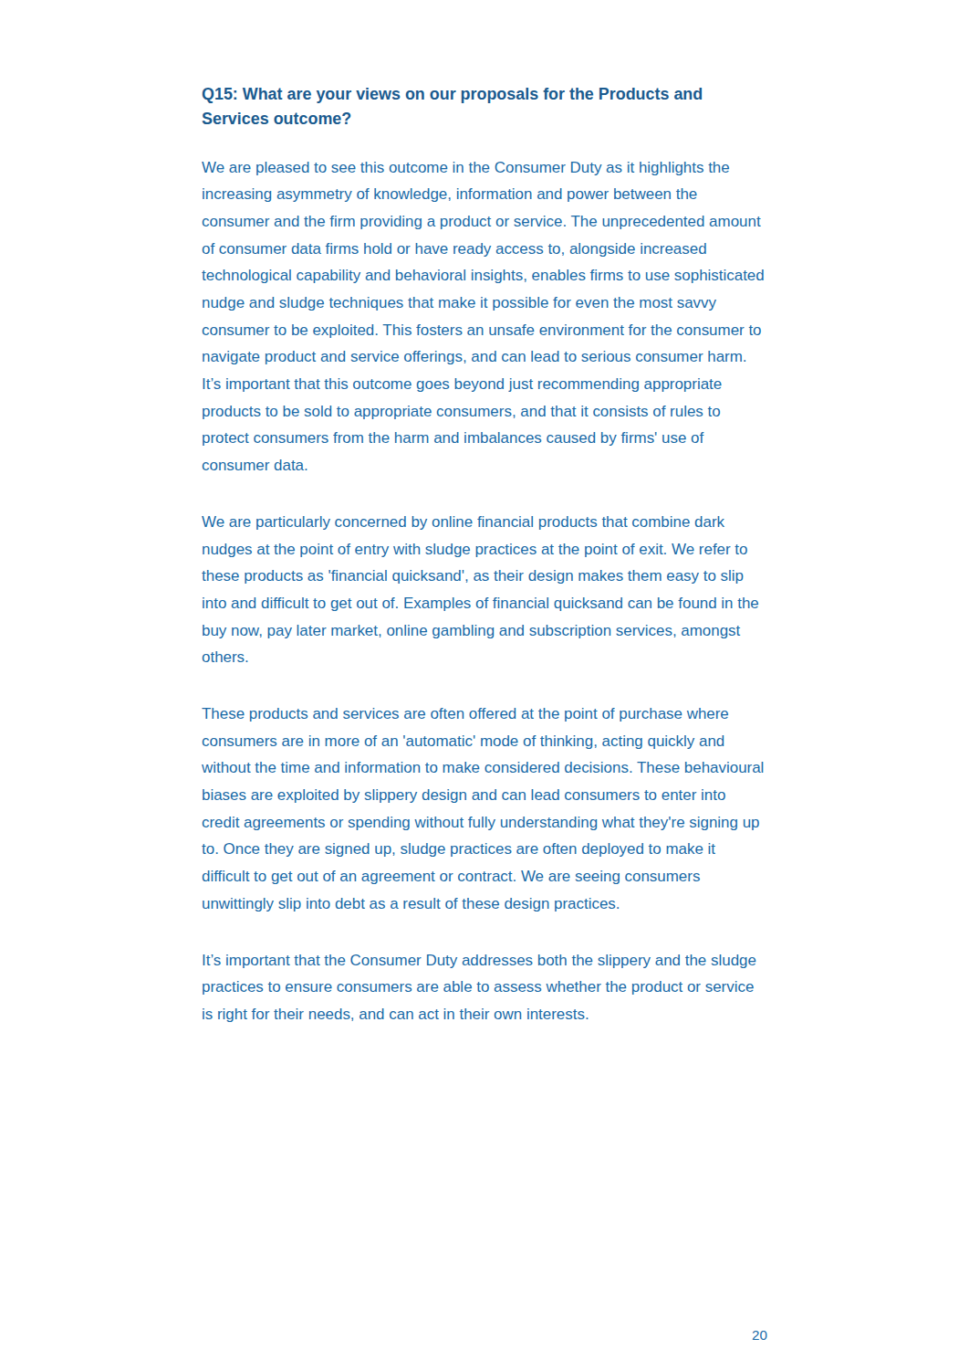Q15: What are your views on our proposals for the Products and Services outcome?
We are pleased to see this outcome in the Consumer Duty as it highlights the increasing asymmetry of knowledge, information and power between the consumer and the firm providing a product or service. The unprecedented amount of consumer data firms hold or have ready access to, alongside increased technological capability and behavioral insights, enables firms to use sophisticated nudge and sludge techniques that make it possible for even the most savvy consumer to be exploited. This fosters an unsafe environment for the consumer to navigate product and service offerings, and can lead to serious consumer harm. It’s important that this outcome goes beyond just recommending appropriate products to be sold to appropriate consumers, and that it consists of rules to protect consumers from the harm and imbalances caused by firms' use of consumer data.
We are particularly concerned by online financial products that combine dark nudges at the point of entry with sludge practices at the point of exit. We refer to these products as 'financial quicksand', as their design makes them easy to slip into and difficult to get out of. Examples of financial quicksand can be found in the buy now, pay later market, online gambling and subscription services, amongst others.
These products and services are often offered at the point of purchase where consumers are in more of an 'automatic' mode of thinking, acting quickly and without the time and information to make considered decisions. These behavioural biases are exploited by slippery design and can lead consumers to enter into credit agreements or spending without fully understanding what they're signing up to. Once they are signed up, sludge practices are often deployed to make it difficult to get out of an agreement or contract. We are seeing consumers unwittingly slip into debt as a result of these design practices.
It’s important that the Consumer Duty addresses both the slippery and the sludge practices to ensure consumers are able to assess whether the product or service is right for their needs, and can act in their own interests.
20